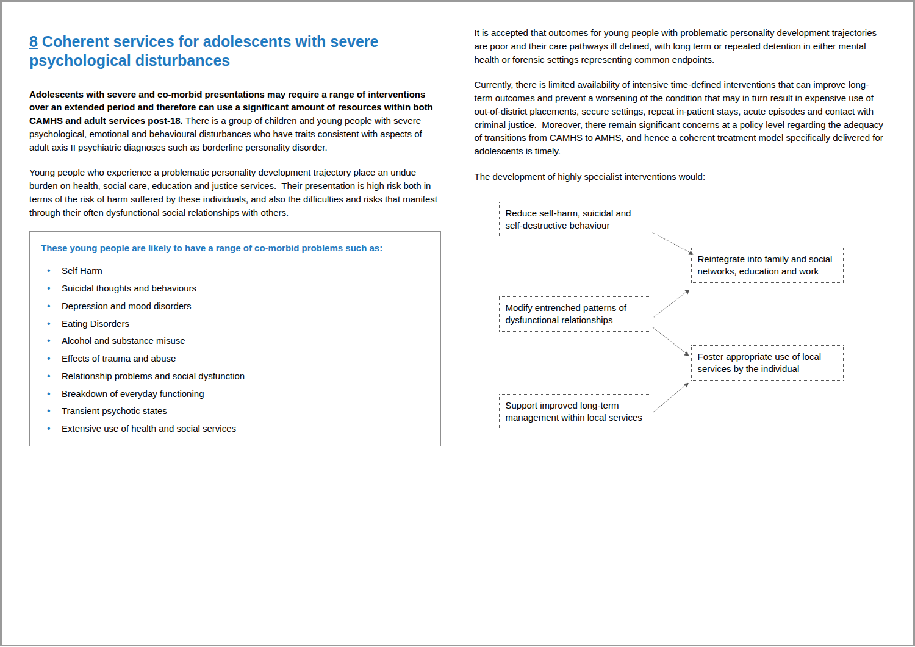8 Coherent services for adolescents with severe psychological disturbances
Adolescents with severe and co-morbid presentations may require a range of interventions over an extended period and therefore can use a significant amount of resources within both CAMHS and adult services post-18. There is a group of children and young people with severe psychological, emotional and behavioural disturbances who have traits consistent with aspects of adult axis II psychiatric diagnoses such as borderline personality disorder.
Young people who experience a problematic personality development trajectory place an undue burden on health, social care, education and justice services. Their presentation is high risk both in terms of the risk of harm suffered by these individuals, and also the difficulties and risks that manifest through their often dysfunctional social relationships with others.
These young people are likely to have a range of co-morbid problems such as:
Self Harm
Suicidal thoughts and behaviours
Depression and mood disorders
Eating Disorders
Alcohol and substance misuse
Effects of trauma and abuse
Relationship problems and social dysfunction
Breakdown of everyday functioning
Transient psychotic states
Extensive use of health and social services
It is accepted that outcomes for young people with problematic personality development trajectories are poor and their care pathways ill defined, with long term or repeated detention in either mental health or forensic settings representing common endpoints.
Currently, there is limited availability of intensive time-defined interventions that can improve long-term outcomes and prevent a worsening of the condition that may in turn result in expensive use of out-of-district placements, secure settings, repeat in-patient stays, acute episodes and contact with criminal justice. Moreover, there remain significant concerns at a policy level regarding the adequacy of transitions from CAMHS to AMHS, and hence a coherent treatment model specifically delivered for adolescents is timely.
The development of highly specialist interventions would:
Reduce self-harm, suicidal and self-destructive behaviour
Modify entrenched patterns of dysfunctional relationships
Support improved long-term management within local services
Reintegrate into family and social networks, education and work
Foster appropriate use of local services by the individual